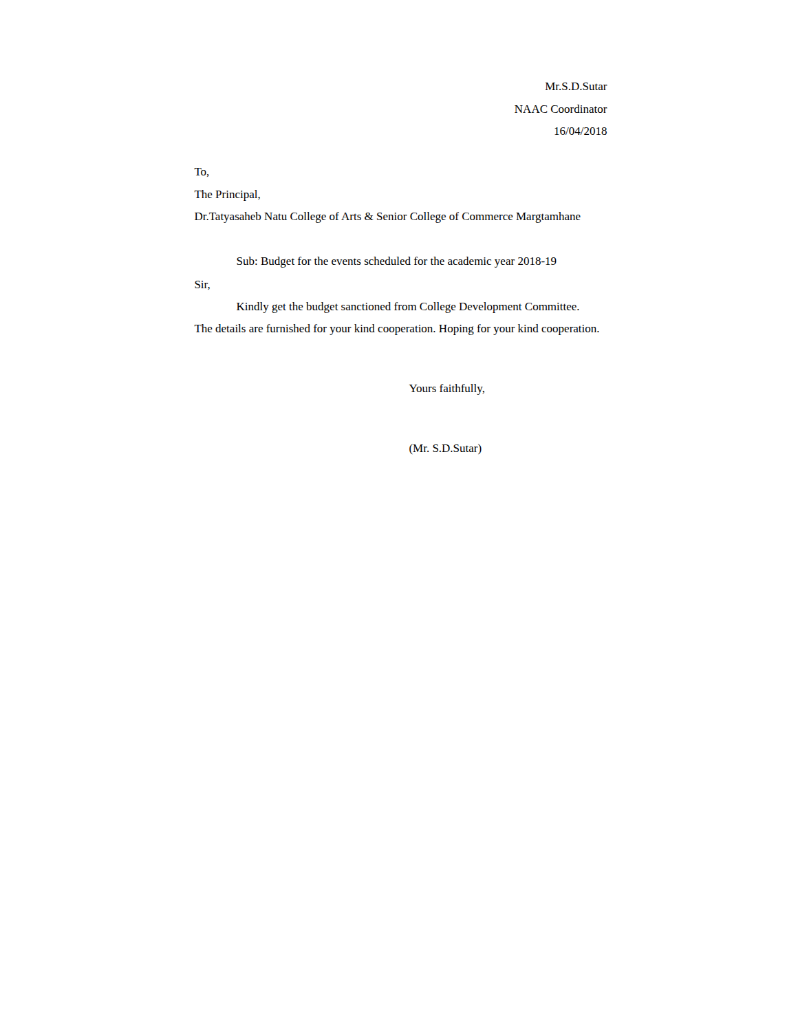Mr.S.D.Sutar
NAAC Coordinator
16/04/2018
To,
The Principal,
Dr.Tatyasaheb Natu College of Arts & Senior College of Commerce Margtamhane
Sub: Budget for the events scheduled for the academic year 2018-19
Sir,
Kindly get the budget sanctioned from College Development Committee.
The details are furnished for your kind cooperation. Hoping for your kind cooperation.
Yours faithfully,
(Mr. S.D.Sutar)